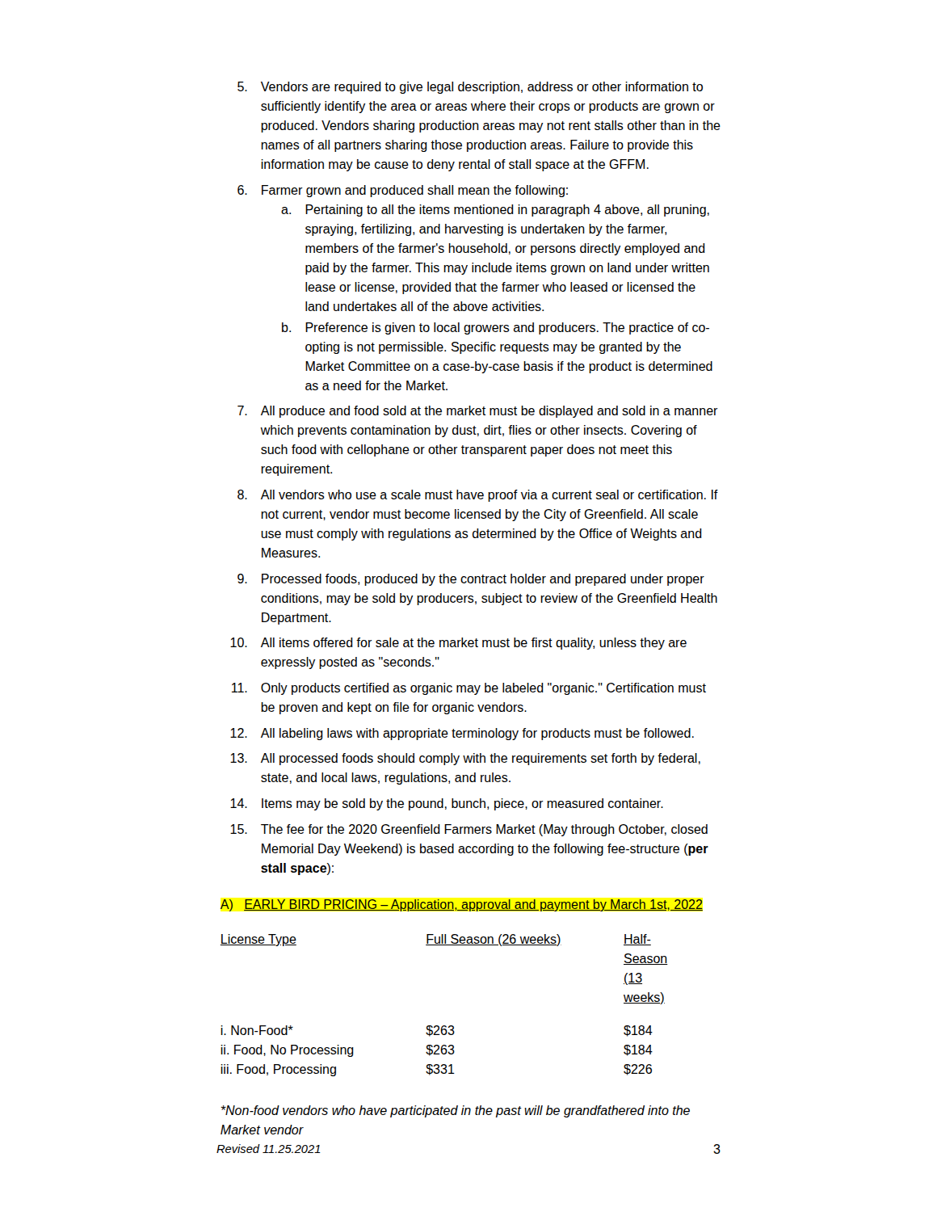Vendors are required to give legal description, address or other information to sufficiently identify the area or areas where their crops or products are grown or produced. Vendors sharing production areas may not rent stalls other than in the names of all partners sharing those production areas. Failure to provide this information may be cause to deny rental of stall space at the GFFM.
Farmer grown and produced shall mean the following:
Pertaining to all the items mentioned in paragraph 4 above, all pruning, spraying, fertilizing, and harvesting is undertaken by the farmer, members of the farmer's household, or persons directly employed and paid by the farmer. This may include items grown on land under written lease or license, provided that the farmer who leased or licensed the land undertakes all of the above activities.
Preference is given to local growers and producers. The practice of co-opting is not permissible. Specific requests may be granted by the Market Committee on a case-by-case basis if the product is determined as a need for the Market.
All produce and food sold at the market must be displayed and sold in a manner which prevents contamination by dust, dirt, flies or other insects. Covering of such food with cellophane or other transparent paper does not meet this requirement.
All vendors who use a scale must have proof via a current seal or certification. If not current, vendor must become licensed by the City of Greenfield. All scale use must comply with regulations as determined by the Office of Weights and Measures.
Processed foods, produced by the contract holder and prepared under proper conditions, may be sold by producers, subject to review of the Greenfield Health Department.
All items offered for sale at the market must be first quality, unless they are expressly posted as "seconds."
Only products certified as organic may be labeled "organic." Certification must be proven and kept on file for organic vendors.
All labeling laws with appropriate terminology for products must be followed.
All processed foods should comply with the requirements set forth by federal, state, and local laws, regulations, and rules.
Items may be sold by the pound, bunch, piece, or measured container.
The fee for the 2020 Greenfield Farmers Market (May through October, closed Memorial Day Weekend) is based according to the following fee-structure (per stall space):
A) EARLY BIRD PRICING – Application, approval and payment by March 1st, 2022
| License Type | Full Season (26 weeks) | Half-Season (13 weeks) |
| --- | --- | --- |
| i. Non-Food* | $263 | $184 |
| ii. Food, No Processing | $263 | $184 |
| iii. Food, Processing | $331 | $226 |
*Non-food vendors who have participated in the past will be grandfathered into the Market vendor
Revised 11.25.2021 3